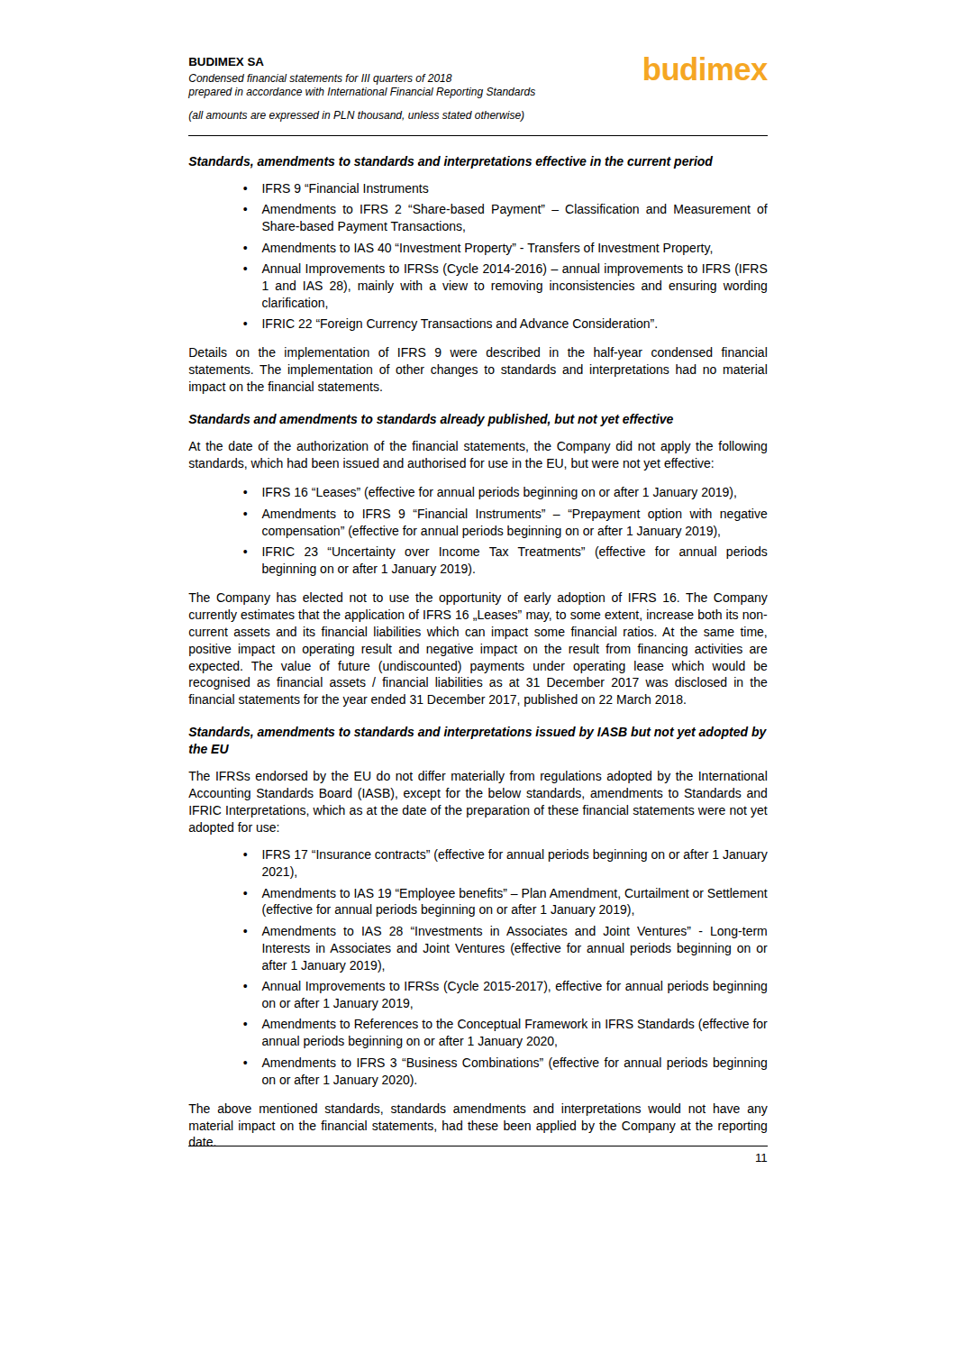BUDIMEX SA
Condensed financial statements for III quarters of 2018
prepared in accordance with International Financial Reporting Standards
(all amounts are expressed in PLN thousand, unless stated otherwise)
budimex
Standards, amendments to standards and interpretations effective in the current period
IFRS 9 “Financial Instruments
Amendments to IFRS 2 “Share-based Payment” – Classification and Measurement of Share-based Payment Transactions,
Amendments to IAS 40 “Investment Property” - Transfers of Investment Property,
Annual Improvements to IFRSs (Cycle 2014-2016) – annual improvements to IFRS (IFRS 1 and IAS 28), mainly with a view to removing inconsistencies and ensuring wording clarification,
IFRIC 22 “Foreign Currency Transactions and Advance Consideration”.
Details on the implementation of IFRS 9 were described in the half-year condensed financial statements. The implementation of other changes to standards and interpretations had no material impact on the financial statements.
Standards and amendments to standards already published, but not yet effective
At the date of the authorization of the financial statements, the Company did not apply the following standards, which had been issued and authorised for use in the EU, but were not yet effective:
IFRS 16 “Leases” (effective for annual periods beginning on or after 1 January 2019),
Amendments to IFRS 9 “Financial Instruments” – “Prepayment option with negative compensation” (effective for annual periods beginning on or after 1 January 2019),
IFRIC 23 “Uncertainty over Income Tax Treatments” (effective for annual periods beginning on or after 1 January 2019).
The Company has elected not to use the opportunity of early adoption of IFRS 16. The Company currently estimates that the application of IFRS 16 „Leases” may, to some extent, increase both its non-current assets and its financial liabilities which can impact some financial ratios. At the same time, positive impact on operating result and negative impact on the result from financing activities are expected. The value of future (undiscounted) payments under operating lease which would be recognised as financial assets / financial liabilities as at 31 December 2017 was disclosed in the financial statements for the year ended 31 December 2017, published on 22 March 2018.
Standards, amendments to standards and interpretations issued by IASB but not yet adopted by the EU
The IFRSs endorsed by the EU do not differ materially from regulations adopted by the International Accounting Standards Board (IASB), except for the below standards, amendments to Standards and IFRIC Interpretations, which as at the date of the preparation of these financial statements were not yet adopted for use:
IFRS 17 “Insurance contracts” (effective for annual periods beginning on or after 1 January 2021),
Amendments to IAS 19 “Employee benefits” – Plan Amendment, Curtailment or Settlement (effective for annual periods beginning on or after 1 January 2019),
Amendments to IAS 28 “Investments in Associates and Joint Ventures” - Long-term Interests in Associates and Joint Ventures (effective for annual periods beginning on or after 1 January 2019),
Annual Improvements to IFRSs (Cycle 2015-2017), effective for annual periods beginning on or after 1 January 2019,
Amendments to References to the Conceptual Framework in IFRS Standards (effective for annual periods beginning on or after 1 January 2020,
Amendments to IFRS 3 “Business Combinations” (effective for annual periods beginning on or after 1 January 2020).
The above mentioned standards, standards amendments and interpretations would not have any material impact on the financial statements, had these been applied by the Company at the reporting date.
11